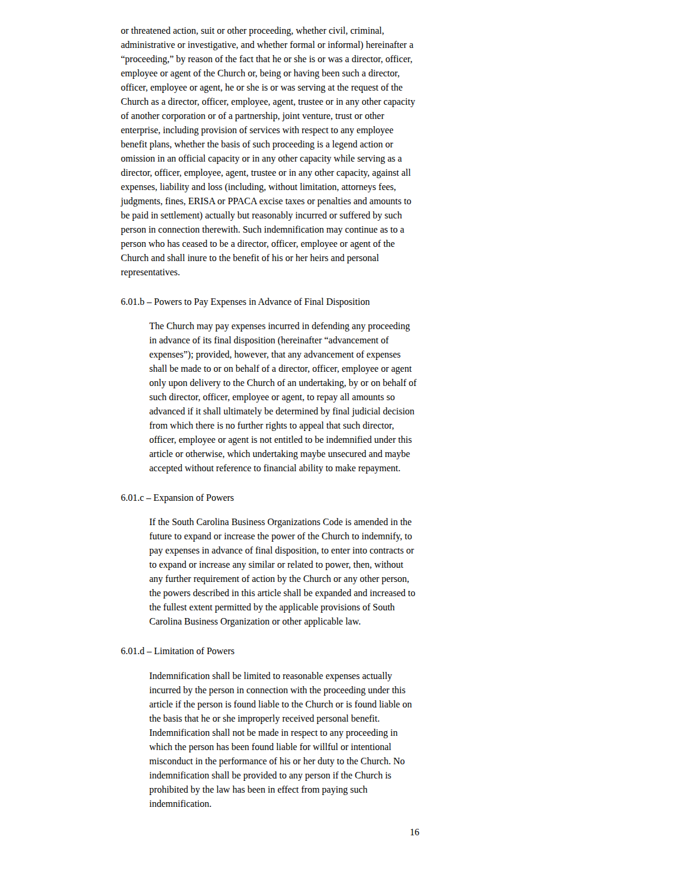or threatened action, suit or other proceeding, whether civil, criminal, administrative or investigative, and whether formal or informal) hereinafter a “proceeding,” by reason of the fact that he or she is or was a director, officer, employee or agent of the Church or, being or having been such a director, officer, employee or agent, he or she is or was serving at the request of the Church as a director, officer, employee, agent, trustee or in any other capacity of another corporation or of a partnership, joint venture, trust or other enterprise, including provision of services with respect to any employee benefit plans, whether the basis of such proceeding is a legend action or omission in an official capacity or in any other capacity while serving as a director, officer, employee, agent, trustee or in any other capacity, against all expenses, liability and loss (including, without limitation, attorneys fees, judgments, fines, ERISA or PPACA excise taxes or penalties and amounts to be paid in settlement) actually but reasonably incurred or suffered by such person in connection therewith. Such indemnification may continue as to a person who has ceased to be a director, officer, employee or agent of the Church and shall inure to the benefit of his or her heirs and personal representatives.
6.01.b – Powers to Pay Expenses in Advance of Final Disposition
The Church may pay expenses incurred in defending any proceeding in advance of its final disposition (hereinafter “advancement of expenses”); provided, however, that any advancement of expenses shall be made to or on behalf of a director, officer, employee or agent only upon delivery to the Church of an undertaking, by or on behalf of such director, officer, employee or agent, to repay all amounts so advanced if it shall ultimately be determined by final judicial decision from which there is no further rights to appeal that such director, officer, employee or agent is not entitled to be indemnified under this article or otherwise, which undertaking maybe unsecured and maybe accepted without reference to financial ability to make repayment.
6.01.c – Expansion of Powers
If the South Carolina Business Organizations Code is amended in the future to expand or increase the power of the Church to indemnify, to pay expenses in advance of final disposition, to enter into contracts or to expand or increase any similar or related to power, then, without any further requirement of action by the Church or any other person, the powers described in this article shall be expanded and increased to the fullest extent permitted by the applicable provisions of South Carolina Business Organization or other applicable law.
6.01.d – Limitation of Powers
Indemnification shall be limited to reasonable expenses actually incurred by the person in connection with the proceeding under this article if the person is found liable to the Church or is found liable on the basis that he or she improperly received personal benefit. Indemnification shall not be made in respect to any proceeding in which the person has been found liable for willful or intentional misconduct in the performance of his or her duty to the Church. No indemnification shall be provided to any person if the Church is prohibited by the law has been in effect from paying such indemnification.
16